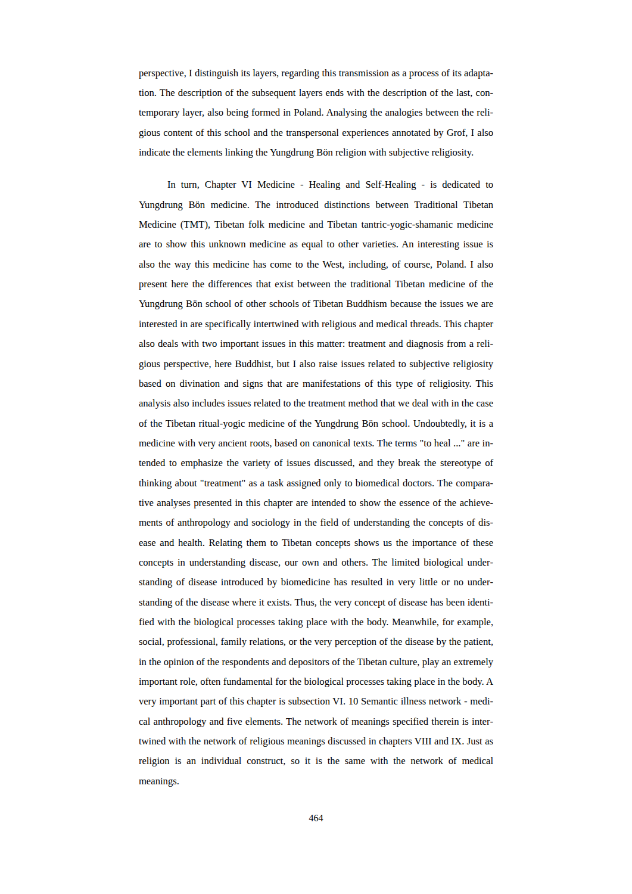perspective, I distinguish its layers, regarding this transmission as a process of its adaptation. The description of the subsequent layers ends with the description of the last, contemporary layer, also being formed in Poland. Analysing the analogies between the religious content of this school and the transpersonal experiences annotated by Grof, I also indicate the elements linking the Yungdrung Bön religion with subjective religiosity.
In turn, Chapter VI Medicine - Healing and Self-Healing - is dedicated to Yungdrung Bön medicine. The introduced distinctions between Traditional Tibetan Medicine (TMT), Tibetan folk medicine and Tibetan tantric-yogic-shamanic medicine are to show this unknown medicine as equal to other varieties. An interesting issue is also the way this medicine has come to the West, including, of course, Poland. I also present here the differences that exist between the traditional Tibetan medicine of the Yungdrung Bön school of other schools of Tibetan Buddhism because the issues we are interested in are specifically intertwined with religious and medical threads. This chapter also deals with two important issues in this matter: treatment and diagnosis from a religious perspective, here Buddhist, but I also raise issues related to subjective religiosity based on divination and signs that are manifestations of this type of religiosity. This analysis also includes issues related to the treatment method that we deal with in the case of the Tibetan ritual-yogic medicine of the Yungdrung Bön school. Undoubtedly, it is a medicine with very ancient roots, based on canonical texts. The terms "to heal ..." are intended to emphasize the variety of issues discussed, and they break the stereotype of thinking about "treatment" as a task assigned only to biomedical doctors. The comparative analyses presented in this chapter are intended to show the essence of the achievements of anthropology and sociology in the field of understanding the concepts of disease and health. Relating them to Tibetan concepts shows us the importance of these concepts in understanding disease, our own and others. The limited biological understanding of disease introduced by biomedicine has resulted in very little or no understanding of the disease where it exists. Thus, the very concept of disease has been identified with the biological processes taking place with the body. Meanwhile, for example, social, professional, family relations, or the very perception of the disease by the patient, in the opinion of the respondents and depositors of the Tibetan culture, play an extremely important role, often fundamental for the biological processes taking place in the body. A very important part of this chapter is subsection VI. 10 Semantic illness network - medical anthropology and five elements. The network of meanings specified therein is intertwined with the network of religious meanings discussed in chapters VIII and IX. Just as religion is an individual construct, so it is the same with the network of medical meanings.
464